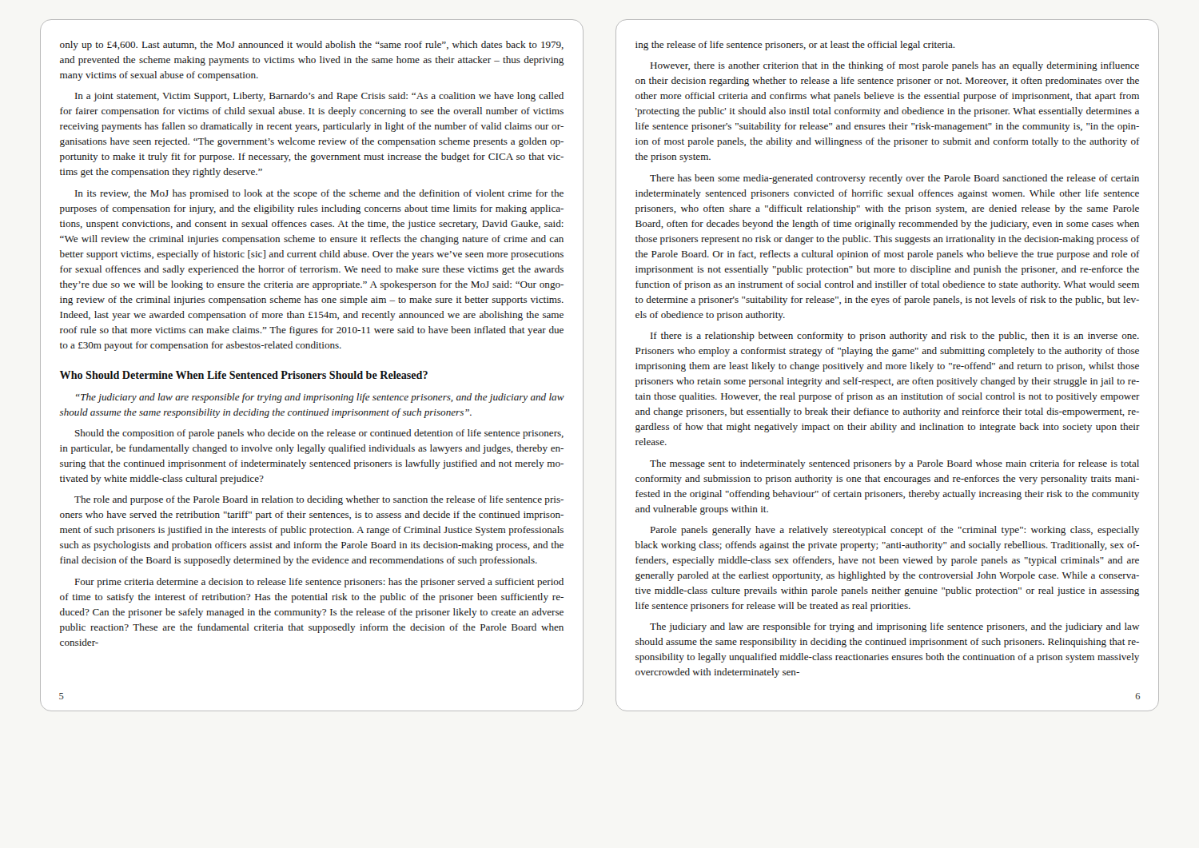only up to £4,600. Last autumn, the MoJ announced it would abolish the “same roof rule”, which dates back to 1979, and prevented the scheme making payments to victims who lived in the same home as their attacker – thus depriving many victims of sexual abuse of compensation.
In a joint statement, Victim Support, Liberty, Barnardo’s and Rape Crisis said: “As a coalition we have long called for fairer compensation for victims of child sexual abuse. It is deeply concerning to see the overall number of victims receiving payments has fallen so dramatically in recent years, particularly in light of the number of valid claims our organisations have seen rejected. “The government’s welcome review of the compensation scheme presents a golden opportunity to make it truly fit for purpose. If necessary, the government must increase the budget for CICA so that victims get the compensation they rightly deserve.”
In its review, the MoJ has promised to look at the scope of the scheme and the definition of violent crime for the purposes of compensation for injury, and the eligibility rules including concerns about time limits for making applications, unspent convictions, and consent in sexual offences cases. At the time, the justice secretary, David Gauke, said: “We will review the criminal injuries compensation scheme to ensure it reflects the changing nature of crime and can better support victims, especially of historic [sic] and current child abuse. Over the years we’ve seen more prosecutions for sexual offences and sadly experienced the horror of terrorism. We need to make sure these victims get the awards they’re due so we will be looking to ensure the criteria are appropriate.” A spokesperson for the MoJ said: “Our ongoing review of the criminal injuries compensation scheme has one simple aim – to make sure it better supports victims. Indeed, last year we awarded compensation of more than £154m, and recently announced we are abolishing the same roof rule so that more victims can make claims.” The figures for 2010-11 were said to have been inflated that year due to a £30m payout for compensation for asbestos-related conditions.
Who Should Determine When Life Sentenced Prisoners Should be Released?
“The judiciary and law are responsible for trying and imprisoning life sentence prisoners, and the judiciary and law should assume the same responsibility in deciding the continued imprisonment of such prisoners”.
Should the composition of parole panels who decide on the release or continued detention of life sentence prisoners, in particular, be fundamentally changed to involve only legally qualified individuals as lawyers and judges, thereby ensuring that the continued imprisonment of indeterminately sentenced prisoners is lawfully justified and not merely motivated by white middle-class cultural prejudice?
The role and purpose of the Parole Board in relation to deciding whether to sanction the release of life sentence prisoners who have served the retribution "tariff" part of their sentences, is to assess and decide if the continued imprisonment of such prisoners is justified in the interests of public protection. A range of Criminal Justice System professionals such as psychologists and probation officers assist and inform the Parole Board in its decision-making process, and the final decision of the Board is supposedly determined by the evidence and recommendations of such professionals.
Four prime criteria determine a decision to release life sentence prisoners: has the prisoner served a sufficient period of time to satisfy the interest of retribution? Has the potential risk to the public of the prisoner been sufficiently reduced? Can the prisoner be safely managed in the community? Is the release of the prisoner likely to create an adverse public reaction? These are the fundamental criteria that supposedly inform the decision of the Parole Board when consider-
5
ing the release of life sentence prisoners, or at least the official legal criteria.
However, there is another criterion that in the thinking of most parole panels has an equally determining influence on their decision regarding whether to release a life sentence prisoner or not. Moreover, it often predominates over the other more official criteria and confirms what panels believe is the essential purpose of imprisonment, that apart from 'protecting the public' it should also instil total conformity and obedience in the prisoner. What essentially determines a life sentence prisoner's "suitability for release" and ensures their "risk-management" in the community is, "in the opinion of most parole panels, the ability and willingness of the prisoner to submit and conform totally to the authority of the prison system.
There has been some media-generated controversy recently over the Parole Board sanctioned the release of certain indeterminately sentenced prisoners convicted of horrific sexual offences against women. While other life sentence prisoners, who often share a "difficult relationship" with the prison system, are denied release by the same Parole Board, often for decades beyond the length of time originally recommended by the judiciary, even in some cases when those prisoners represent no risk or danger to the public. This suggests an irrationality in the decision-making process of the Parole Board. Or in fact, reflects a cultural opinion of most parole panels who believe the true purpose and role of imprisonment is not essentially "public protection" but more to discipline and punish the prisoner, and re-enforce the function of prison as an instrument of social control and instiller of total obedience to state authority. What would seem to determine a prisoner's "suitability for release", in the eyes of parole panels, is not levels of risk to the public, but levels of obedience to prison authority.
If there is a relationship between conformity to prison authority and risk to the public, then it is an inverse one. Prisoners who employ a conformist strategy of "playing the game" and submitting completely to the authority of those imprisoning them are least likely to change positively and more likely to "re-offend" and return to prison, whilst those prisoners who retain some personal integrity and self-respect, are often positively changed by their struggle in jail to retain those qualities. However, the real purpose of prison as an institution of social control is not to positively empower and change prisoners, but essentially to break their defiance to authority and reinforce their total dis-empowerment, regardless of how that might negatively impact on their ability and inclination to integrate back into society upon their release.
The message sent to indeterminately sentenced prisoners by a Parole Board whose main criteria for release is total conformity and submission to prison authority is one that encourages and re-enforces the very personality traits manifested in the original "offending behaviour" of certain prisoners, thereby actually increasing their risk to the community and vulnerable groups within it.
Parole panels generally have a relatively stereotypical concept of the "criminal type": working class, especially black working class; offends against the private property; "anti-authority" and socially rebellious. Traditionally, sex offenders, especially middle-class sex offenders, have not been viewed by parole panels as "typical criminals" and are generally paroled at the earliest opportunity, as highlighted by the controversial John Worpole case. While a conservative middle-class culture prevails within parole panels neither genuine "public protection" or real justice in assessing life sentence prisoners for release will be treated as real priorities.
The judiciary and law are responsible for trying and imprisoning life sentence prisoners, and the judiciary and law should assume the same responsibility in deciding the continued imprisonment of such prisoners. Relinquishing that responsibility to legally unqualified middle-class reactionaries ensures both the continuation of a prison system massively overcrowded with indeterminately sen-
6